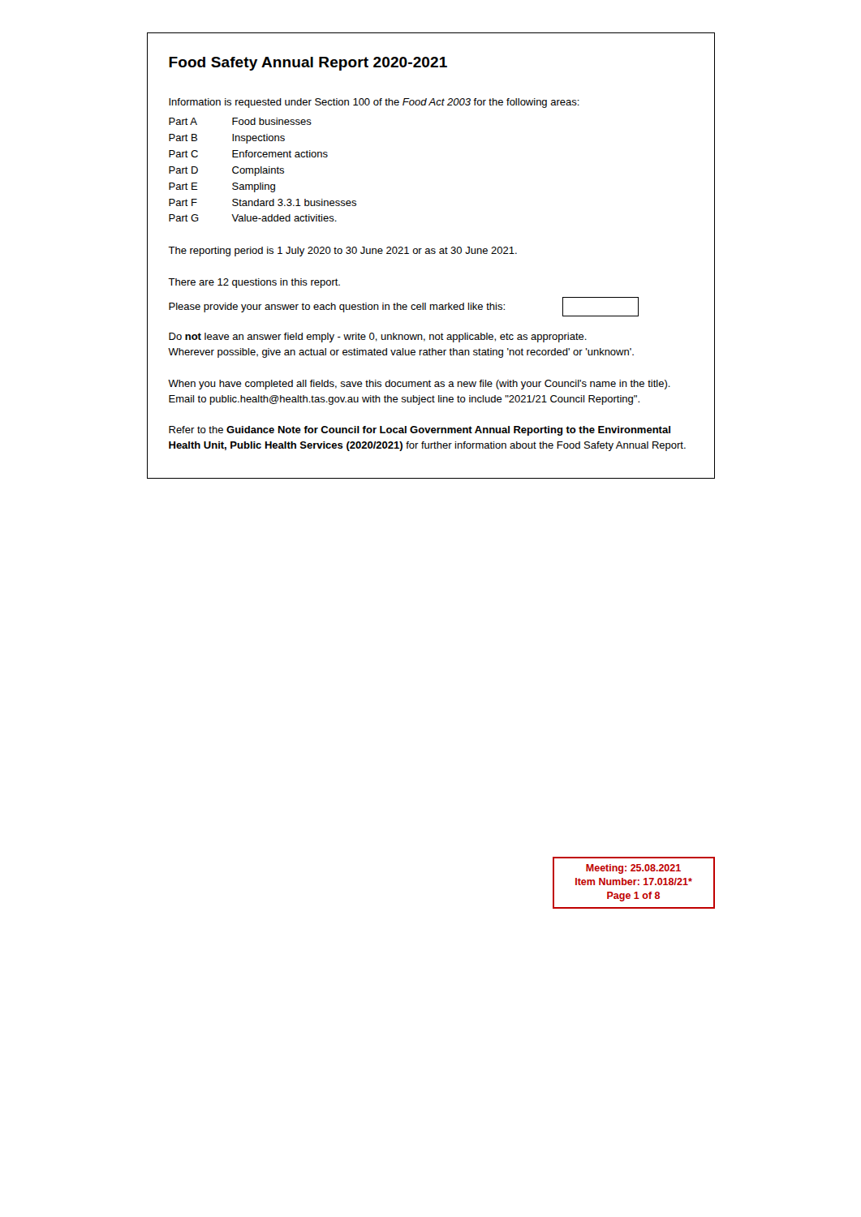Food Safety Annual Report 2020-2021
Information is requested under Section 100 of the Food Act 2003 for the following areas:
| Part A | Food businesses |
| Part B | Inspections |
| Part C | Enforcement actions |
| Part D | Complaints |
| Part E | Sampling |
| Part F | Standard 3.3.1 businesses |
| Part G | Value-added activities. |
The reporting period is 1 July 2020 to 30 June 2021 or as at 30 June 2021.
There are 12 questions in this report.
Please provide your answer to each question in the cell marked like this:
Do not leave an answer field emply - write 0, unknown, not applicable, etc as appropriate.
Wherever possible, give an actual or estimated value rather than stating 'not recorded' or 'unknown'.
When you have completed all fields, save this document as a new file (with your Council's name in the title).
Email to public.health@health.tas.gov.au with the subject line to include "2021/21 Council Reporting".
Refer to the Guidance Note for Council for Local Government Annual Reporting to the Environmental Health Unit, Public Health Services (2020/2021) for further information about the Food Safety Annual Report.
Meeting: 25.08.2021
Item Number: 17.018/21*
Page 1 of 8